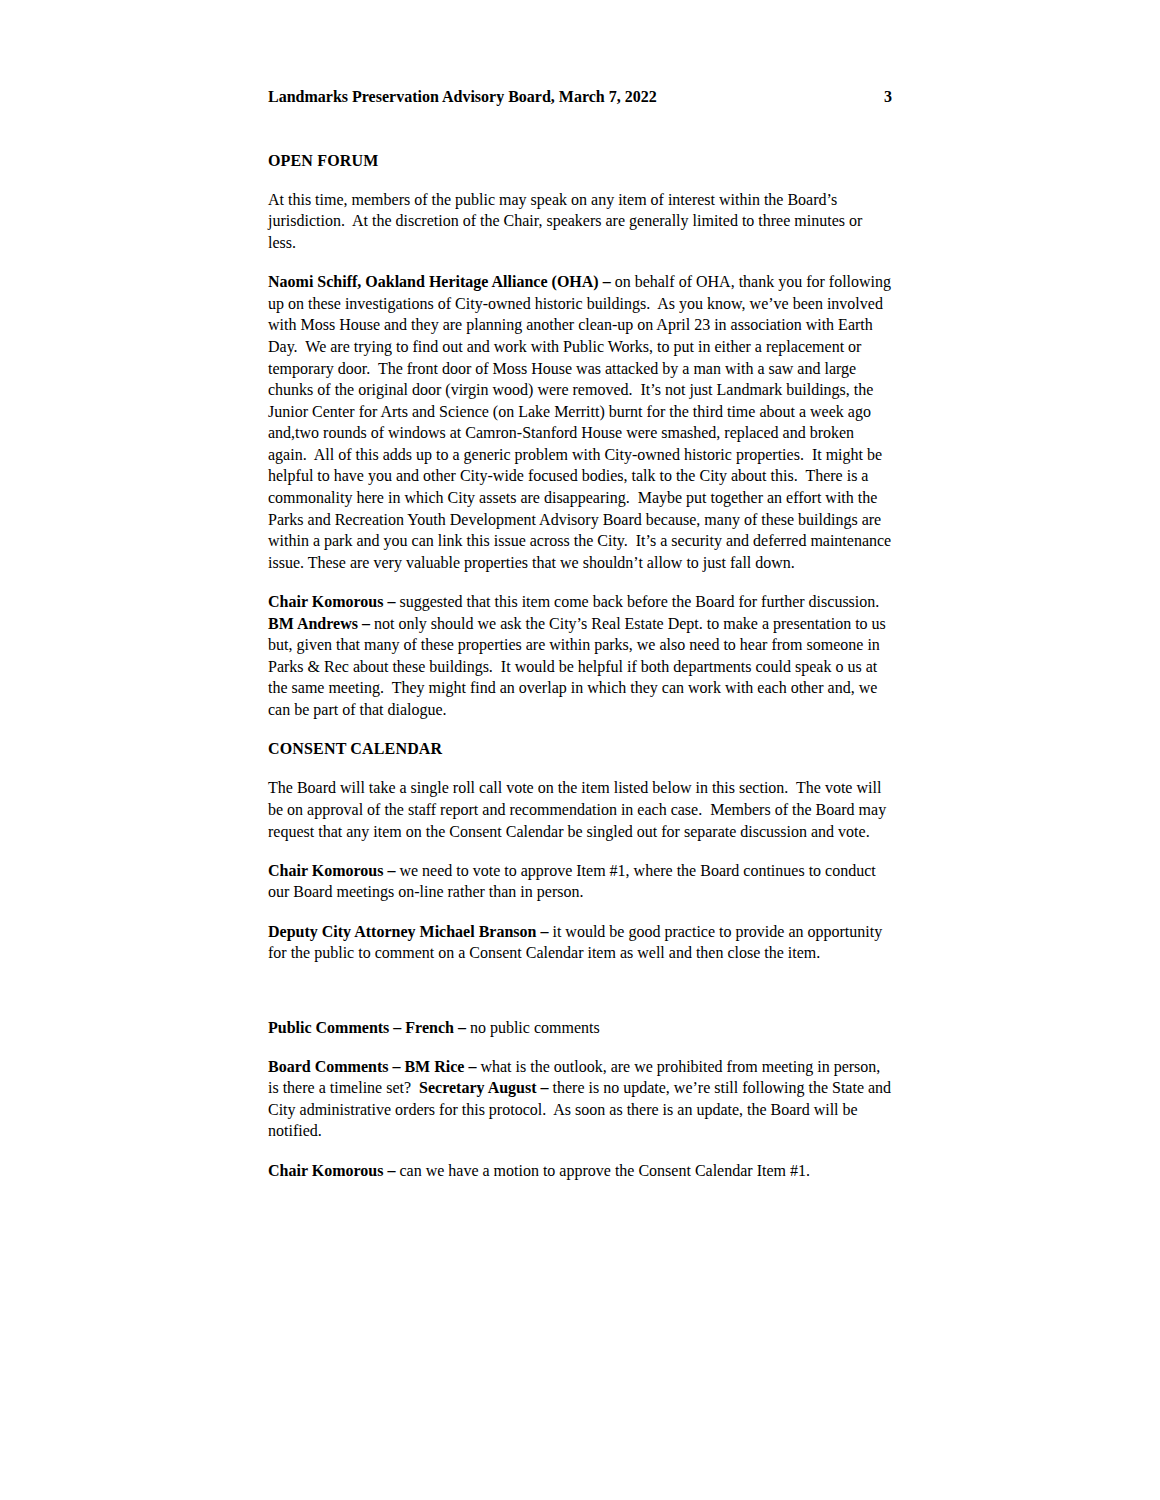Landmarks Preservation Advisory Board, March 7, 2022 3
OPEN FORUM
At this time, members of the public may speak on any item of interest within the Board’s jurisdiction. At the discretion of the Chair, speakers are generally limited to three minutes or less.
Naomi Schiff, Oakland Heritage Alliance (OHA) – on behalf of OHA, thank you for following up on these investigations of City-owned historic buildings. As you know, we’ve been involved with Moss House and they are planning another clean-up on April 23 in association with Earth Day. We are trying to find out and work with Public Works, to put in either a replacement or temporary door. The front door of Moss House was attacked by a man with a saw and large chunks of the original door (virgin wood) were removed. It’s not just Landmark buildings, the Junior Center for Arts and Science (on Lake Merritt) burnt for the third time about a week ago and,two rounds of windows at Camron-Stanford House were smashed, replaced and broken again. All of this adds up to a generic problem with City-owned historic properties. It might be helpful to have you and other City-wide focused bodies, talk to the City about this. There is a commonality here in which City assets are disappearing. Maybe put together an effort with the Parks and Recreation Youth Development Advisory Board because, many of these buildings are within a park and you can link this issue across the City. It’s a security and deferred maintenance issue. These are very valuable properties that we shouldn’t allow to just fall down.
Chair Komorous – suggested that this item come back before the Board for further discussion.
BM Andrews – not only should we ask the City’s Real Estate Dept. to make a presentation to us but, given that many of these properties are within parks, we also need to hear from someone in Parks & Rec about these buildings. It would be helpful if both departments could speak o us at the same meeting. They might find an overlap in which they can work with each other and, we can be part of that dialogue.
CONSENT CALENDAR
The Board will take a single roll call vote on the item listed below in this section. The vote will be on approval of the staff report and recommendation in each case. Members of the Board may request that any item on the Consent Calendar be singled out for separate discussion and vote.
Chair Komorous – we need to vote to approve Item #1, where the Board continues to conduct our Board meetings on-line rather than in person.
Deputy City Attorney Michael Branson – it would be good practice to provide an opportunity for the public to comment on a Consent Calendar item as well and then close the item.
Public Comments – French – no public comments
Board Comments – BM Rice – what is the outlook, are we prohibited from meeting in person, is there a timeline set? Secretary August – there is no update, we’re still following the State and City administrative orders for this protocol. As soon as there is an update, the Board will be notified.
Chair Komorous – can we have a motion to approve the Consent Calendar Item #1.